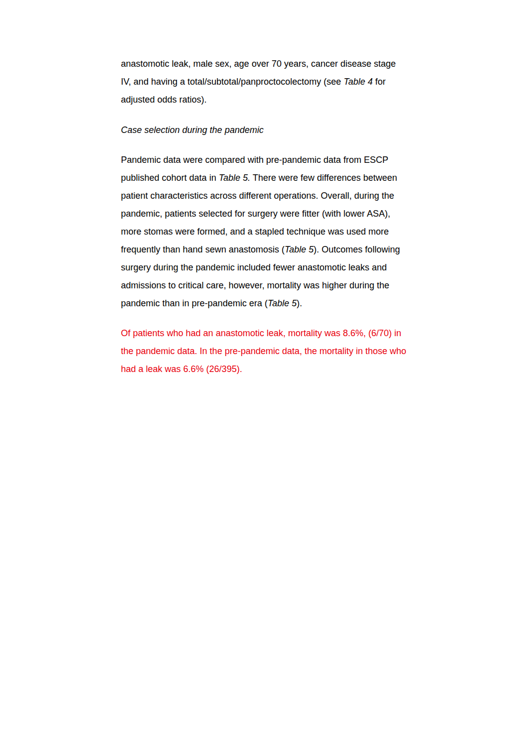anastomotic leak, male sex, age over 70 years, cancer disease stage IV, and having a total/subtotal/panproctocolectomy (see Table 4 for adjusted odds ratios).
Case selection during the pandemic
Pandemic data were compared with pre-pandemic data from ESCP published cohort data in Table 5. There were few differences between patient characteristics across different operations. Overall, during the pandemic, patients selected for surgery were fitter (with lower ASA), more stomas were formed, and a stapled technique was used more frequently than hand sewn anastomosis (Table 5). Outcomes following surgery during the pandemic included fewer anastomotic leaks and admissions to critical care, however, mortality was higher during the pandemic than in pre-pandemic era (Table 5).
Of patients who had an anastomotic leak, mortality was 8.6%, (6/70) in the pandemic data. In the pre-pandemic data, the mortality in those who had a leak was 6.6% (26/395).